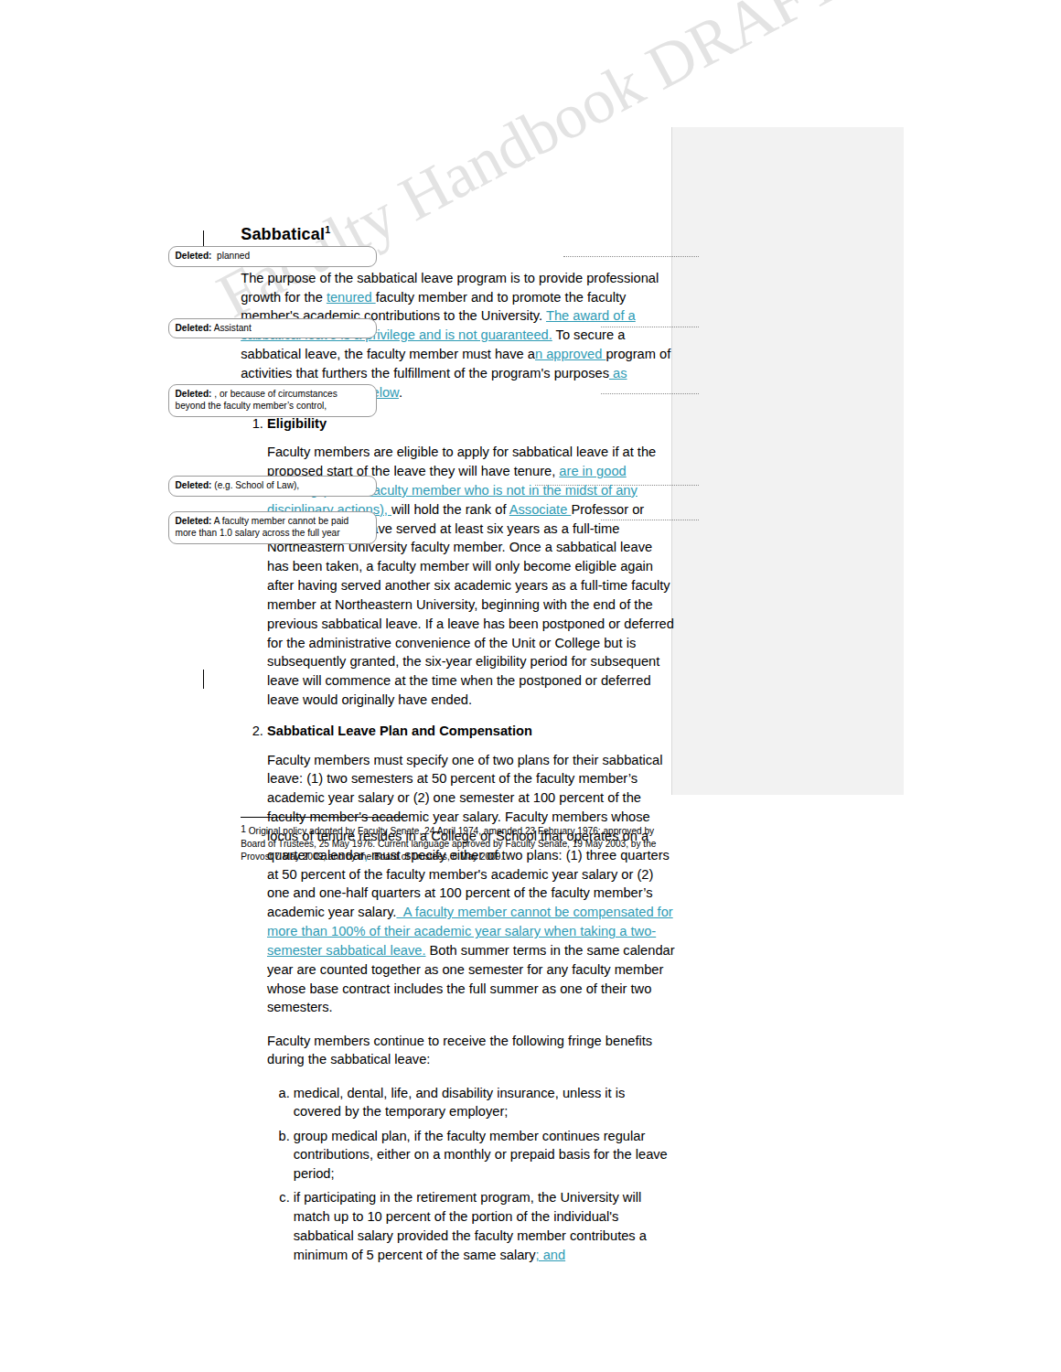Faculty Handbook DRAFT
Deleted: planned
Deleted: Assistant
Deleted: , or because of circumstances beyond the faculty member’s control,
Deleted: (e.g. School of Law),
Deleted: A faculty member cannot be paid more than 1.0 salary across the full year
Sabbatical1
The purpose of the sabbatical leave program is to provide professional growth for the tenured faculty member and to promote the faculty member's academic contributions to the University. The award of a sabbatical leave is a privilege and is not guaranteed. To secure a sabbatical leave, the faculty member must have an approved program of activities that furthers the fulfillment of the program's purposes as described more fully below.
Eligibility
Faculty members are eligible to apply for sabbatical leave if at the proposed start of the leave they will have tenure, are in good standing (that is, faculty member who is not in the midst of any disciplinary actions), will hold the rank of Associate Professor or above, and, will have served at least six years as a full-time Northeastern University faculty member. Once a sabbatical leave has been taken, a faculty member will only become eligible again after having served another six academic years as a full-time faculty member at Northeastern University, beginning with the end of the previous sabbatical leave. If a leave has been postponed or deferred for the administrative convenience of the Unit or College but is subsequently granted, the six-year eligibility period for subsequent leave will commence at the time when the postponed or deferred leave would originally have ended.
Sabbatical Leave Plan and Compensation
Faculty members must specify one of two plans for their sabbatical leave: (1) two semesters at 50 percent of the faculty member’s academic year salary or (2) one semester at 100 percent of the faculty member's academic year salary. Faculty members whose locus of tenure resides in a College or School that operates on a quarter calendar, must specify either of two plans: (1) three quarters at 50 percent of the faculty member's academic year salary or (2) one and one-half quarters at 100 percent of the faculty member’s academic year salary. A faculty member cannot be compensated for more than 100% of their academic year salary when taking a two-semester sabbatical leave. Both summer terms in the same calendar year are counted together as one semester for any faculty member whose base contract includes the full summer as one of their two semesters.
Faculty members continue to receive the following fringe benefits during the sabbatical leave:
medical, dental, life, and disability insurance, unless it is covered by the temporary employer;
group medical plan, if the faculty member continues regular contributions, either on a monthly or prepaid basis for the leave period;
if participating in the retirement program, the University will match up to 10 percent of the portion of the individual's sabbatical salary provided the faculty member contributes a minimum of 5 percent of the same salary; and
1 Original policy adopted by Faculty Senate, 24 April 1974, amended 23 February 1976; approved by Board of Trustees, 25 May 1976. Current language approved by Faculty Senate, 19 May 2003, by the Provost 7 May 2009, and by the Board of Trustees, 8 May 2009.